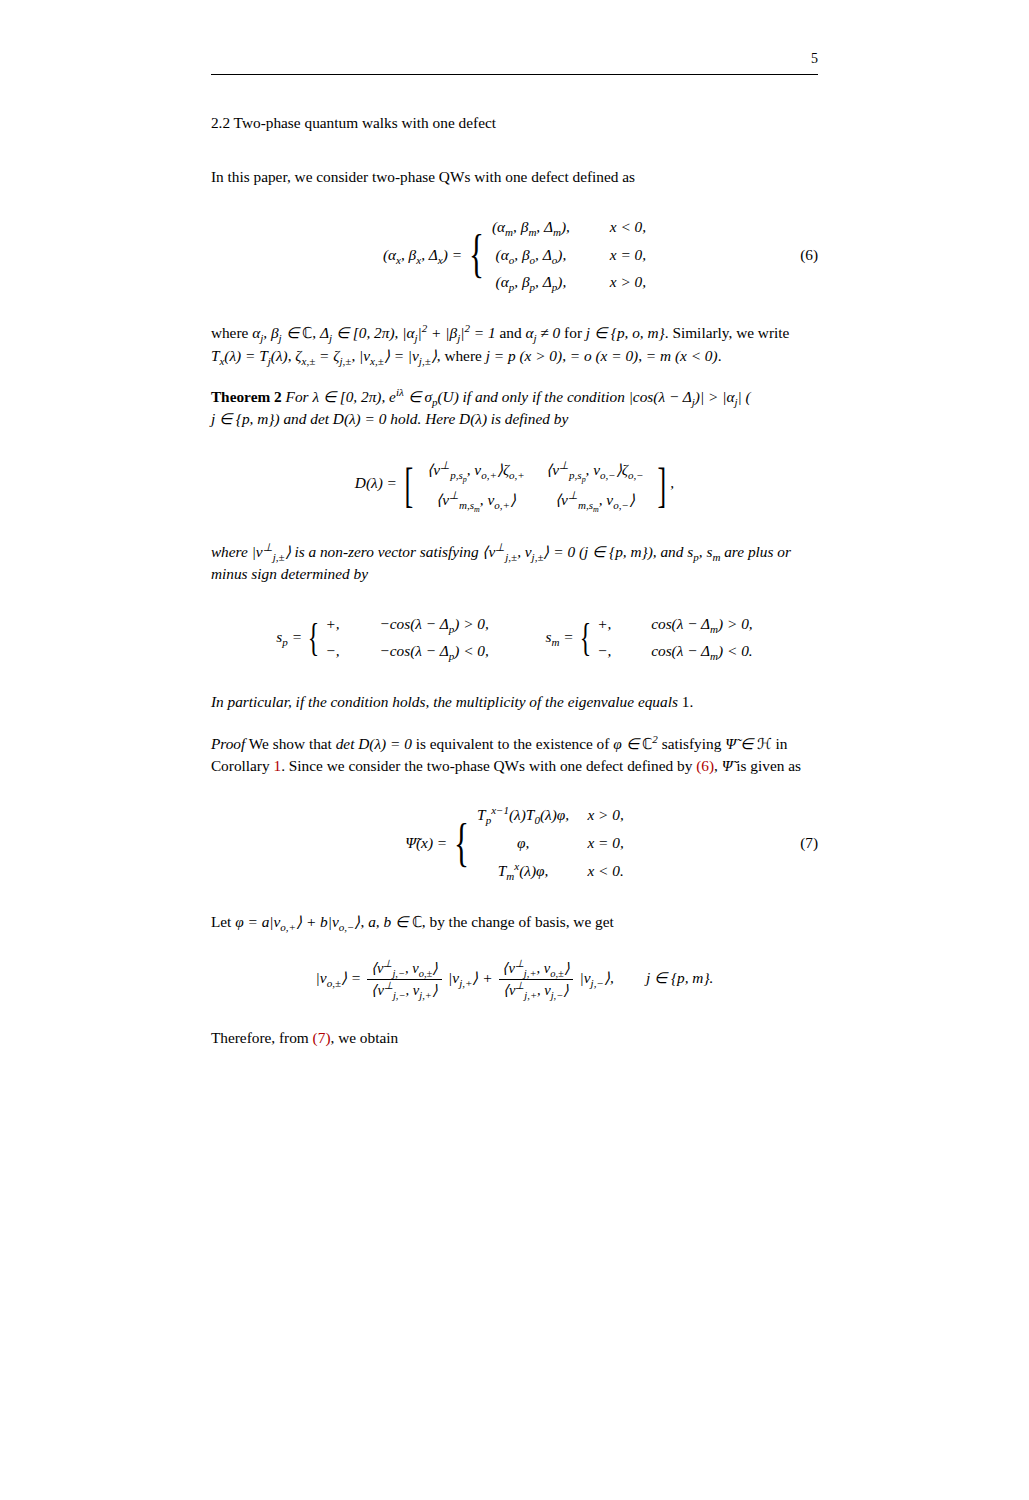5
2.2 Two-phase quantum walks with one defect
In this paper, we consider two-phase QWs with one defect defined as
(αx, βx, Δx) ={
| (α m , β m , Δ m ), | x < 0, |
| (α o , β o , Δ o ), | x = 0, |
| (α p , β p , Δ p ), | x > 0, |
(6)
where αj, βj ∈ ℂ, Δj ∈ [0, 2π), |αj|2 + |βj|2 = 1 and αj ≠ 0 for j ∈ {p, o, m}. Similarly, we write Tx(λ) = Tj(λ), ζx,± = ζj,±, |vx,±⟩ = |vj,±⟩, where j = p (x > 0), = o (x = 0), = m (x < 0).
Theorem 2 For λ ∈ [0, 2π), eiλ ∈ σp(U) if and only if the condition |cos(λ − Δj)| > |αj| ( j ∈ {p, m}) and det D(λ) = 0 hold. Here D(λ) is defined by
D(λ) = [
| ⟨v ⊥ p,s p , v o,+ ⟩ζ o,+ | ⟨v ⊥ p,s p , v o,− ⟩ζ o,− |
| ⟨v ⊥ m,s m , v o,+ ⟩ | ⟨v ⊥ m,s m , v o,− ⟩ |
],
where |v⊥j,±⟩ is a non-zero vector satisfying ⟨v⊥j,±, vj,±⟩ = 0 (j ∈ {p, m}), and sp, sm are plus or minus sign determined by
sp ={
| +, | −cos(λ − Δ p ) > 0, |
| −, | −cos(λ − Δ p ) < 0, |
sm ={
| +, | cos(λ − Δ m ) > 0, |
| −, | cos(λ − Δ m ) < 0. |
In particular, if the condition holds, the multiplicity of the eigenvalue equals 1.
Proof We show that det D(λ) = 0 is equivalent to the existence of φ ∈ ℂ2 satisfying Ψ̃ ∈ ℋ in Corollary 1. Since we consider the two-phase QWs with one defect defined by (6), Ψ̃ is given as
Ψ̃(x) ={
| T p x−1 (λ)T 0 (λ)φ, | x > 0, |
| φ, | x = 0, |
| T m x (λ)φ, | x < 0. |
(7)
Let φ = a|vo,+⟩ + b|vo,−⟩, a, b ∈ ℂ, by the change of basis, we get
|vo,±⟩ = ⟨v⊥j,−, vo,±⟩ ⟨v⊥j,−, vj,+⟩ |vj,+⟩ + ⟨v⊥j,+, vo,±⟩ ⟨v⊥j,+, vj,−⟩ |vj,−⟩, j ∈ {p, m}.
Therefore, from (7), we obtain